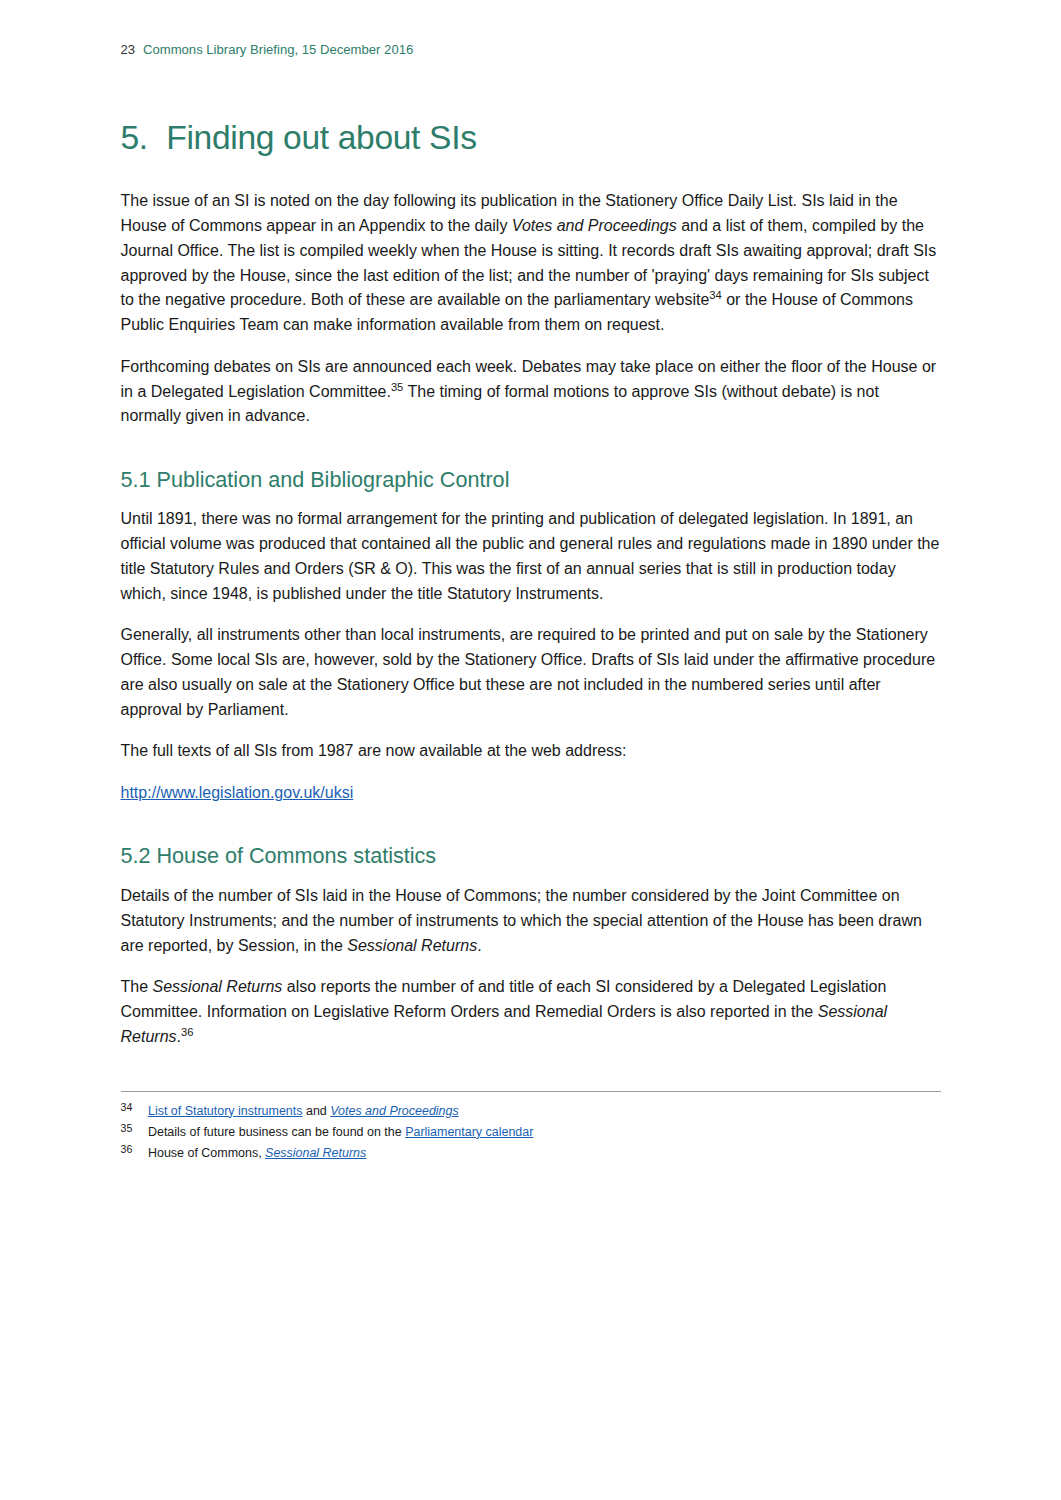23 Commons Library Briefing, 15 December 2016
5. Finding out about SIs
The issue of an SI is noted on the day following its publication in the Stationery Office Daily List. SIs laid in the House of Commons appear in an Appendix to the daily Votes and Proceedings and a list of them, compiled by the Journal Office. The list is compiled weekly when the House is sitting. It records draft SIs awaiting approval; draft SIs approved by the House, since the last edition of the list; and the number of 'praying' days remaining for SIs subject to the negative procedure. Both of these are available on the parliamentary website34 or the House of Commons Public Enquiries Team can make information available from them on request.
Forthcoming debates on SIs are announced each week. Debates may take place on either the floor of the House or in a Delegated Legislation Committee.35 The timing of formal motions to approve SIs (without debate) is not normally given in advance.
5.1 Publication and Bibliographic Control
Until 1891, there was no formal arrangement for the printing and publication of delegated legislation. In 1891, an official volume was produced that contained all the public and general rules and regulations made in 1890 under the title Statutory Rules and Orders (SR & O). This was the first of an annual series that is still in production today which, since 1948, is published under the title Statutory Instruments.
Generally, all instruments other than local instruments, are required to be printed and put on sale by the Stationery Office. Some local SIs are, however, sold by the Stationery Office. Drafts of SIs laid under the affirmative procedure are also usually on sale at the Stationery Office but these are not included in the numbered series until after approval by Parliament.
The full texts of all SIs from 1987 are now available at the web address:
http://www.legislation.gov.uk/uksi
5.2 House of Commons statistics
Details of the number of SIs laid in the House of Commons; the number considered by the Joint Committee on Statutory Instruments; and the number of instruments to which the special attention of the House has been drawn are reported, by Session, in the Sessional Returns.
The Sessional Returns also reports the number of and title of each SI considered by a Delegated Legislation Committee. Information on Legislative Reform Orders and Remedial Orders is also reported in the Sessional Returns.36
34 List of Statutory instruments and Votes and Proceedings
35 Details of future business can be found on the Parliamentary calendar
36 House of Commons, Sessional Returns